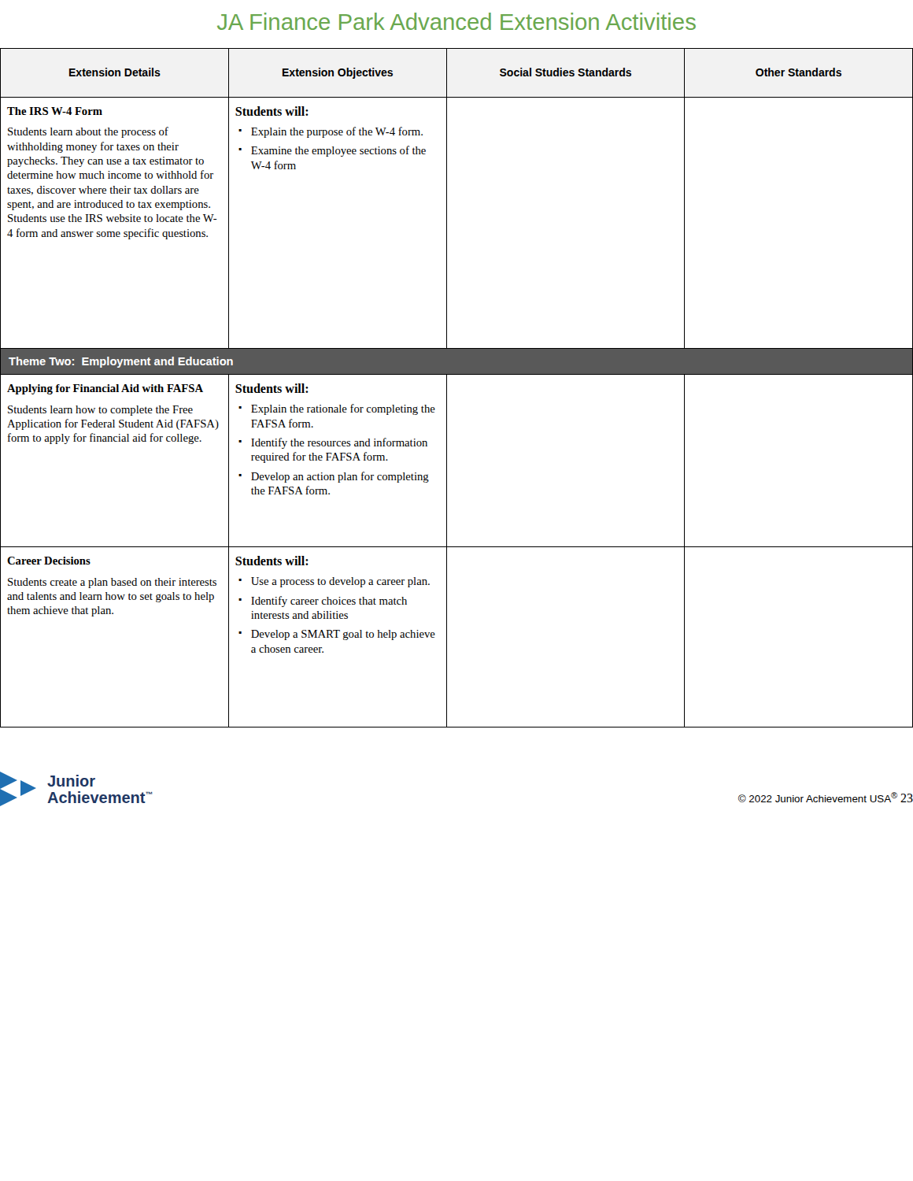JA Finance Park Advanced Extension Activities
| Extension Details | Extension Objectives | Social Studies Standards | Other Standards |
| --- | --- | --- | --- |
| The IRS W-4 Form Students learn about the process of withholding money for taxes on their paychecks. They can use a tax estimator to determine how much income to withhold for taxes, discover where their tax dollars are spent, and are introduced to tax exemptions. Students use the IRS website to locate the W-4 form and answer some specific questions. | Students will: Explain the purpose of the W-4 form. Examine the employee sections of the W-4 form | | |
| Theme Two: Employment and Education |
| Applying for Financial Aid with FAFSA Students learn how to complete the Free Application for Federal Student Aid (FAFSA) form to apply for financial aid for college. | Students will: Explain the rationale for completing the FAFSA form. Identify the resources and information required for the FAFSA form. Develop an action plan for completing the FAFSA form. | | |
| Career Decisions Students create a plan based on their interests and talents and learn how to set goals to help them achieve that plan. | Students will: Use a process to develop a career plan. Identify career choices that match interests and abilities Develop a SMART goal to help achieve a chosen career. | | |
Junior
Achievement™
© 2022 Junior Achievement USA® 23